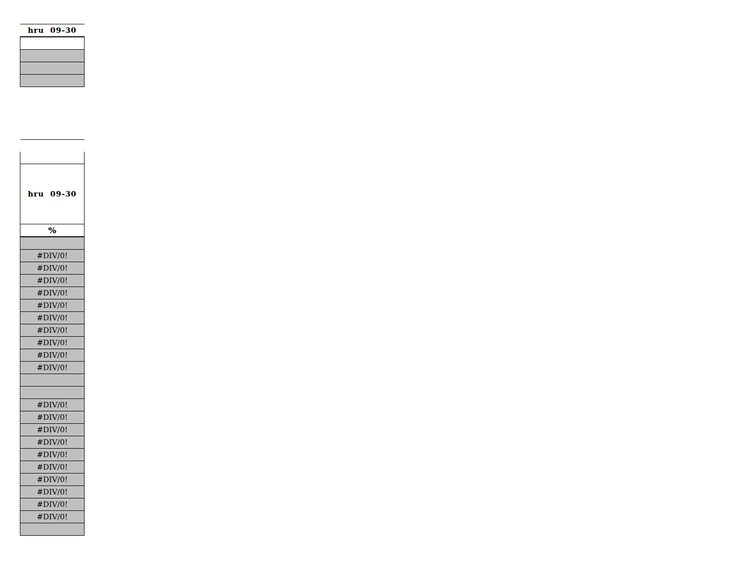| hru 09-30 |
| hru 09-30 |
| % |
| #DIV/0! |
| #DIV/0! |
| #DIV/0! |
| #DIV/0! |
| #DIV/0! |
| #DIV/0! |
| #DIV/0! |
| #DIV/0! |
| #DIV/0! |
| #DIV/0! |
| #DIV/0! |
| #DIV/0! |
| #DIV/0! |
| #DIV/0! |
| #DIV/0! |
| #DIV/0! |
| #DIV/0! |
| #DIV/0! |
| #DIV/0! |
| #DIV/0! |